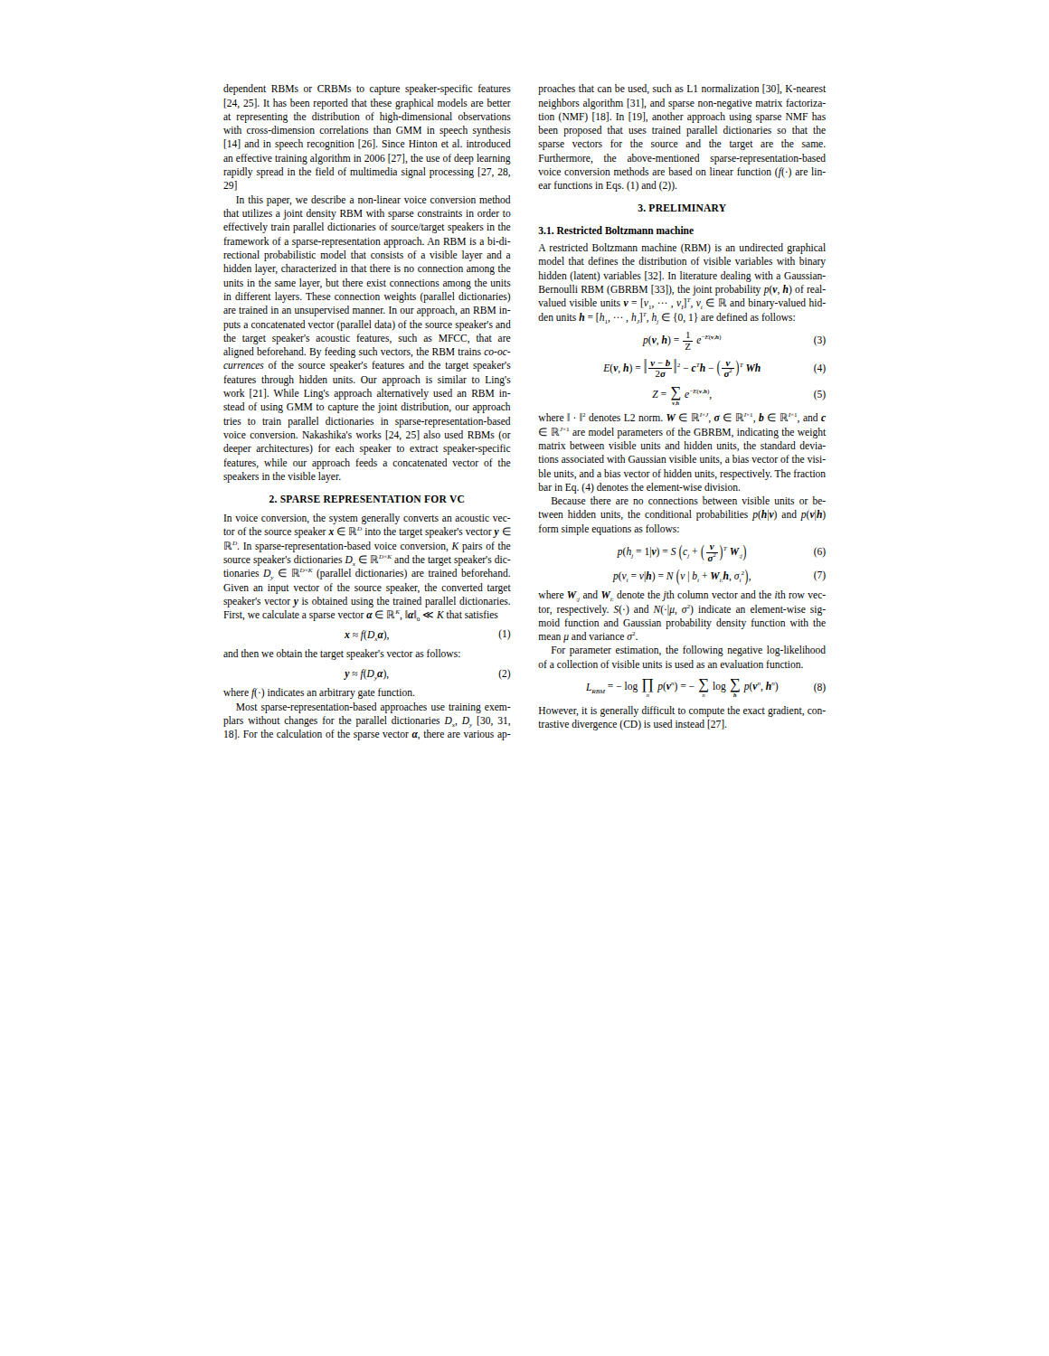dependent RBMs or CRBMs to capture speaker-specific features [24, 25]. It has been reported that these graphical models are better at representing the distribution of high-dimensional observations with cross-dimension correlations than GMM in speech synthesis [14] and in speech recognition [26]. Since Hinton et al. introduced an effective training algorithm in 2006 [27], the use of deep learning rapidly spread in the field of multimedia signal processing [27, 28, 29]
In this paper, we describe a non-linear voice conversion method that utilizes a joint density RBM with sparse constraints in order to effectively train parallel dictionaries of source/target speakers in the framework of a sparse-representation approach. An RBM is a bi-directional probabilistic model that consists of a visible layer and a hidden layer, characterized in that there is no connection among the units in the same layer, but there exist connections among the units in different layers. These connection weights (parallel dictionaries) are trained in an unsupervised manner. In our approach, an RBM inputs a concatenated vector (parallel data) of the source speaker's and the target speaker's acoustic features, such as MFCC, that are aligned beforehand. By feeding such vectors, the RBM trains co-occurrences of the source speaker's features and the target speaker's features through hidden units. Our approach is similar to Ling's work [21]. While Ling's approach alternatively used an RBM instead of using GMM to capture the joint distribution, our approach tries to train parallel dictionaries in sparse-representation-based voice conversion. Nakashika's works [24, 25] also used RBMs (or deeper architectures) for each speaker to extract speaker-specific features, while our approach feeds a concatenated vector of the speakers in the visible layer.
2. Sparse representation for VC
In voice conversion, the system generally converts an acoustic vector of the source speaker x ∈ ℝD into the target speaker's vector y ∈ ℝD. In sparse-representation-based voice conversion, K pairs of the source speaker's dictionaries Dx ∈ ℝD×K and the target speaker's dictionaries Dy ∈ ℝD×K (parallel dictionaries) are trained beforehand. Given an input vector of the source speaker, the converted target speaker's vector y is obtained using the trained parallel dictionaries. First, we calculate a sparse vector α ∈ ℝK, ‖α‖0 ≪ K that satisfies
x ≈ f(Dx α), (1)
and then we obtain the target speaker's vector as follows:
y ≈ f(Dy α), (2)
where f(·) indicates an arbitrary gate function.
Most sparse-representation-based approaches use training exemplars without changes for the parallel dictionaries Dx, Dy [30, 31, 18]. For the calculation of the sparse vector α, there are various approaches that can be used, such as L1 normalization [30], K-nearest neighbors algorithm [31], and sparse non-negative matrix factorization (NMF) [18]. In [19], another approach using sparse NMF has been proposed that uses trained parallel dictionaries so that the sparse vectors for the source and the target are the same. Furthermore, the above-mentioned sparse-representation-based voice conversion methods are based on linear function (f(·) are linear functions in Eqs. (1) and (2)).
3. Preliminary
3.1. Restricted Boltzmann machine
A restricted Boltzmann machine (RBM) is an undirected graphical model that defines the distribution of visible variables with binary hidden (latent) variables [32]. In literature dealing with a Gaussian-Bernoulli RBM (GBRBM [33]), the joint probability p(v, h) of real-valued visible units v = [v1, ··· , vI]T, vi ∈ ℝ and binary-valued hidden units h = [h1, ··· , hJ]T, hj ∈ {0, 1} are defined as follows:
p(v, h) = 1 Z e−E(v,h) (3)
E(v, h) = ‖v − b 2σ‖2 − cTh − (vσ2)T Wh (4)
Z = ∑v,h e−E(v,h), (5)
where ‖ · ‖2 denotes L2 norm. W ∈ ℝI×J, σ ∈ ℝI×1, b ∈ ℝI×1, and c ∈ ℝJ×1 are model parameters of the GBRBM, indicating the weight matrix between visible units and hidden units, the standard deviations associated with Gaussian visible units, a bias vector of the visible units, and a bias vector of hidden units, respectively. The fraction bar in Eq. (4) denotes the element-wise division.
Because there are no connections between visible units or between hidden units, the conditional probabilities p(h|v) and p(v|h) form simple equations as follows:
p(hj = 1|v) = S (cj + (vσ2)T W:j) (6)
p(vi = v|h) = N (v | bi + Wi:h, σi2), (7)
where W:j and Wi: denote the jth column vector and the ith row vector, respectively. S(·) and N(·|μ, σ2) indicate an element-wise sigmoid function and Gaussian probability density function with the mean μ and variance σ2.
For parameter estimation, the following negative log-likelihood of a collection of visible units is used as an evaluation function.
LRBM = − log ∏n p(vn) = − ∑n log ∑h p(vn, hn) (8)
However, it is generally difficult to compute the exact gradient, contrastive divergence (CD) is used instead [27].